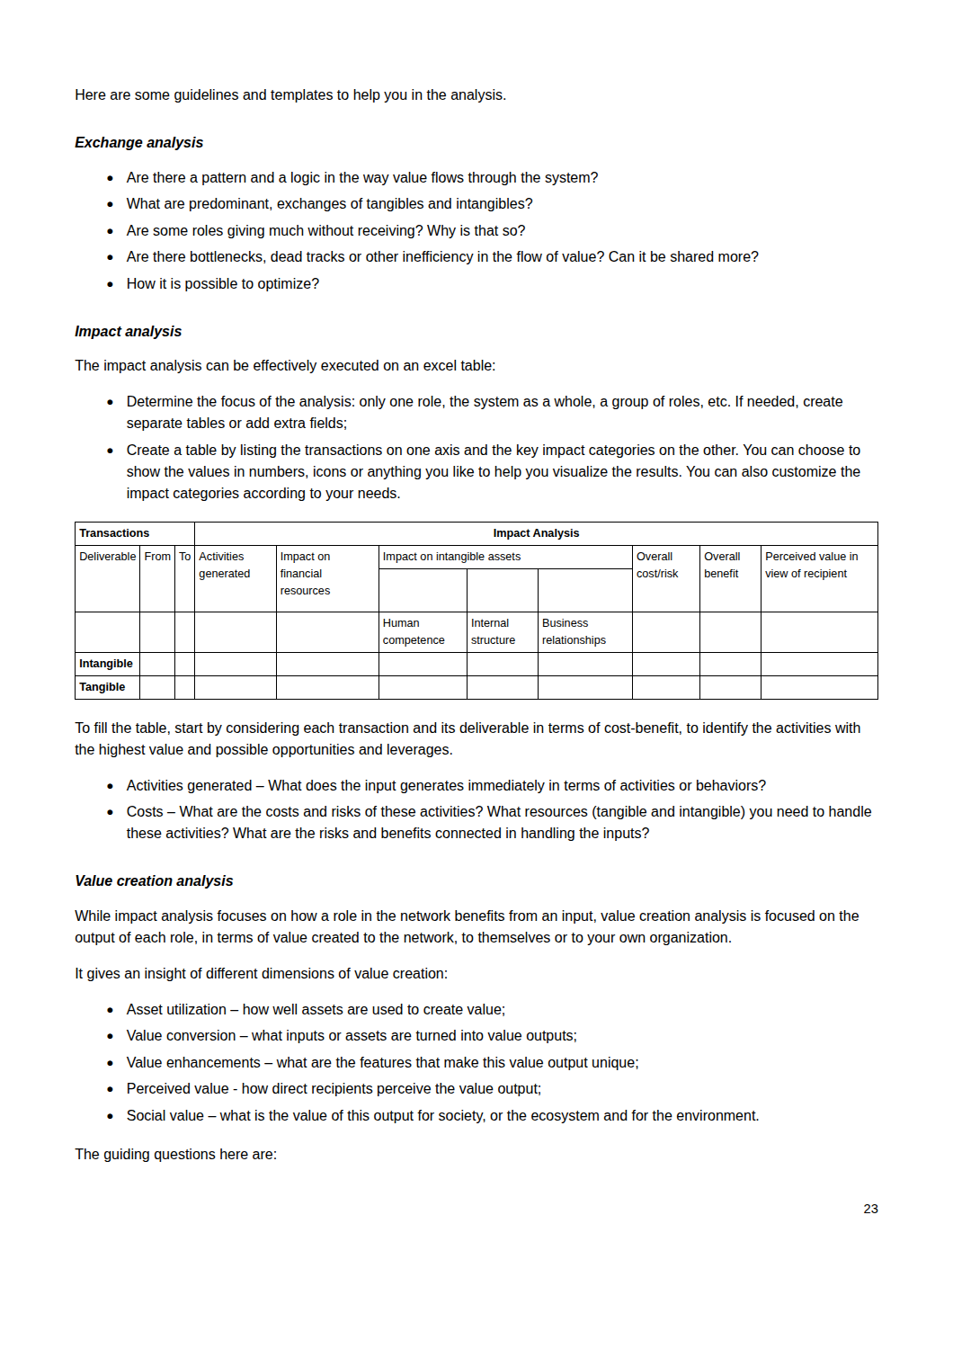Here are some guidelines and templates to help you in the analysis.
Exchange analysis
Are there a pattern and a logic in the way value flows through the system?
What are predominant, exchanges of tangibles and intangibles?
Are some roles giving much without receiving? Why is that so?
Are there bottlenecks, dead tracks or other inefficiency in the flow of value? Can it be shared more?
How it is possible to optimize?
Impact analysis
The impact analysis can be effectively executed on an excel table:
Determine the focus of the analysis: only one role, the system as a whole, a group of roles, etc. If needed, create separate tables or add extra fields;
Create a table by listing the transactions on one axis and the key impact categories on the other. You can choose to show the values in numbers, icons or anything you like to help you visualize the results. You can also customize the impact categories according to your needs.
| Transactions | Impact Analysis |
| --- | --- |
| Deliverable | From | To | Activities generated | Impact on financial resources | Impact on intangible assets | Overall cost/risk | Overall benefit | Perceived value in view of recipient |
| | | | | | Human competence | Internal structure | Business relationships | | | |
| Intangible | | | | | | | | | | |
| Tangible | | | | | | | | | | |
To fill the table, start by considering each transaction and its deliverable in terms of cost-benefit, to identify the activities with the highest value and possible opportunities and leverages.
Activities generated – What does the input generates immediately in terms of activities or behaviors?
Costs – What are the costs and risks of these activities? What resources (tangible and intangible) you need to handle these activities? What are the risks and benefits connected in handling the inputs?
Value creation analysis
While impact analysis focuses on how a role in the network benefits from an input, value creation analysis is focused on the output of each role, in terms of value created to the network, to themselves or to your own organization.
It gives an insight of different dimensions of value creation:
Asset utilization – how well assets are used to create value;
Value conversion – what inputs or assets are turned into value outputs;
Value enhancements – what are the features that make this value output unique;
Perceived value - how direct recipients perceive the value output;
Social value – what is the value of this output for society, or the ecosystem and for the environment.
The guiding questions here are:
23